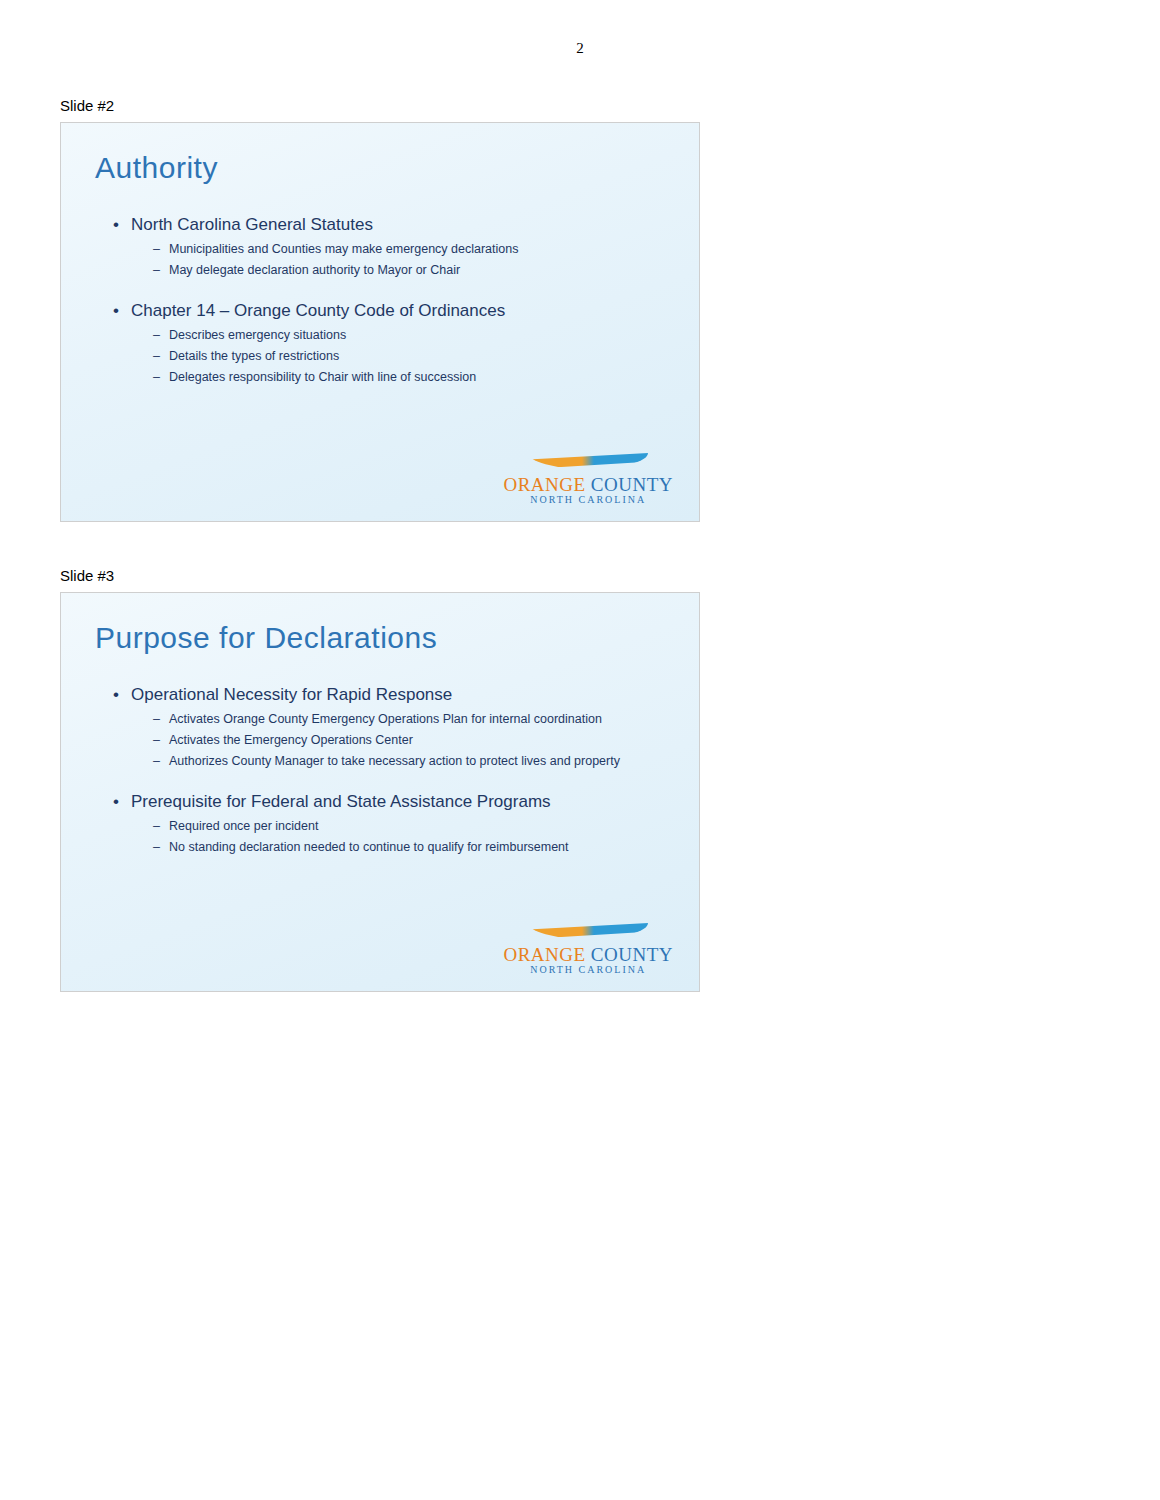2
Slide #2
Authority
North Carolina General Statutes
Municipalities and Counties may make emergency declarations
May delegate declaration authority to Mayor or Chair
Chapter 14 – Orange County Code of Ordinances
Describes emergency situations
Details the types of restrictions
Delegates responsibility to Chair with line of succession
ORANGE COUNTY
NORTH CAROLINA
Slide #3
Purpose for Declarations
Operational Necessity for Rapid Response
Activates Orange County Emergency Operations Plan for internal coordination
Activates the Emergency Operations Center
Authorizes County Manager to take necessary action to protect lives and property
Prerequisite for Federal and State Assistance Programs
Required once per incident
No standing declaration needed to continue to qualify for reimbursement
ORANGE COUNTY
NORTH CAROLINA